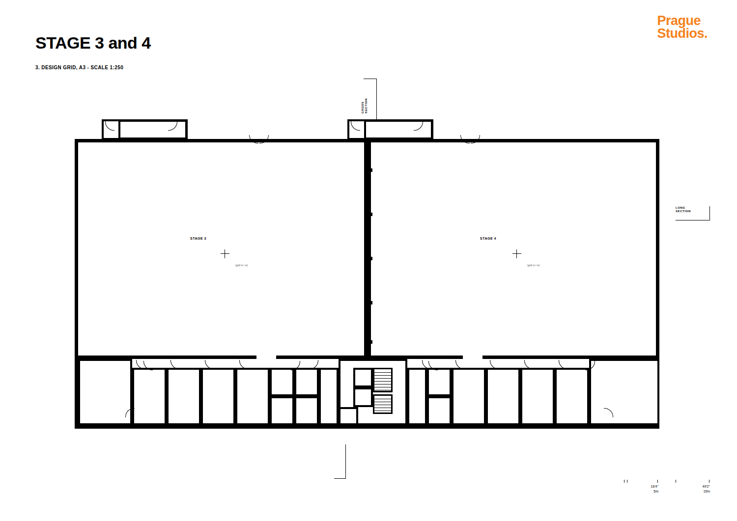STAGE 3 and 4
3. DESIGN GRID, A3 - SCALE 1:250
Prague
Studios.
CROSS
SECTION
LONG
SECTION
STAGE 3
(grid m / m)
STAGE 4
(grid m / m)
16'4"
5m
49'2"
15m